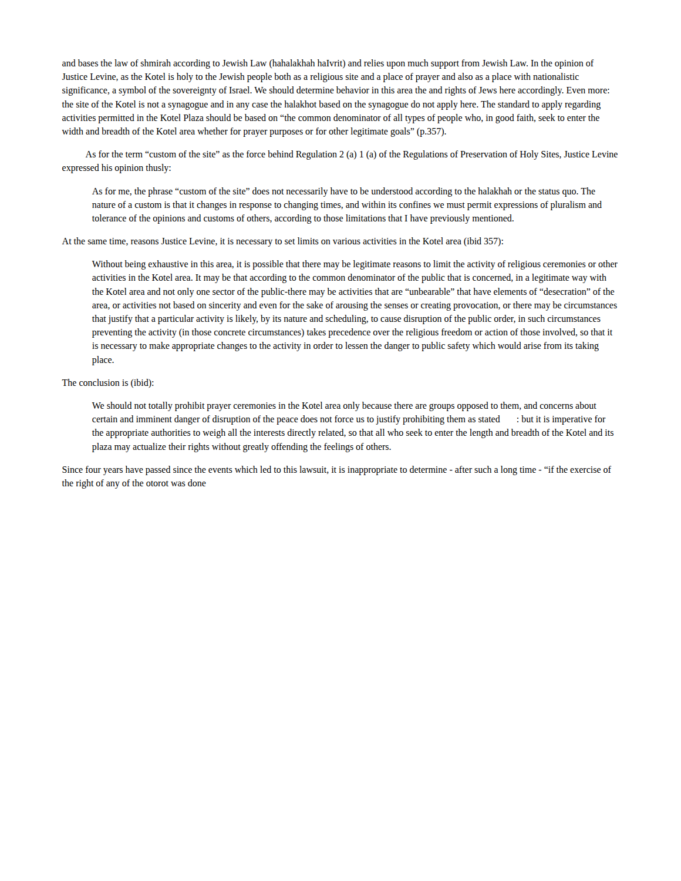and bases the law of shmirah according to Jewish Law (hahalakhah haIvrit) and relies upon much support from Jewish Law. In the opinion of Justice Levine, as the Kotel is holy to the Jewish people both as a religious site and a place of prayer and also as a place with nationalistic significance, a symbol of the sovereignty of Israel. We should determine behavior in this area the and rights of Jews here accordingly. Even more: the site of the Kotel is not a synagogue and in any case the halakhot based on the synagogue do not apply here. The standard to apply regarding activities permitted in the Kotel Plaza should be based on “the common denominator of all types of people who, in good faith, seek to enter the width and breadth of the Kotel area whether for prayer purposes or for other legitimate goals” (p.357).
As for the term “custom of the site” as the force behind Regulation 2 (a) 1 (a) of the Regulations of Preservation of Holy Sites, Justice Levine expressed his opinion thusly:
As for me, the phrase “custom of the site” does not necessarily have to be understood according to the halakhah or the status quo. The nature of a custom is that it changes in response to changing times, and within its confines we must permit expressions of pluralism and tolerance of the opinions and customs of others, according to those limitations that I have previously mentioned.
At the same time, reasons Justice Levine, it is necessary to set limits on various activities in the Kotel area (ibid 357):
Without being exhaustive in this area, it is possible that there may be legitimate reasons to limit the activity of religious ceremonies or other activities in the Kotel area. It may be that according to the common denominator of the public that is concerned, in a legitimate way with the Kotel area and not only one sector of the public-there may be activities that are “unbearable” that have elements of “desecration” of the area, or activities not based on sincerity and even for the sake of arousing the senses or creating provocation, or there may be circumstances that justify that a particular activity is likely, by its nature and scheduling, to cause disruption of the public order, in such circumstances preventing the activity (in those concrete circumstances) takes precedence over the religious freedom or action of those involved, so that it is necessary to make appropriate changes to the activity in order to lessen the danger to public safety which would arise from its taking place.
The conclusion is (ibid):
We should not totally prohibit prayer ceremonies in the Kotel area only because there are groups opposed to them, and concerns about certain and imminent danger of disruption of the peace does not force us to justify prohibiting them as stated : but it is imperative for the appropriate authorities to weigh all the interests directly related, so that all who seek to enter the length and breadth of the Kotel and its plaza may actualize their rights without greatly offending the feelings of others.
Since four years have passed since the events which led to this lawsuit, it is inappropriate to determine - after such a long time - “if the exercise of the right of any of the otorot was done